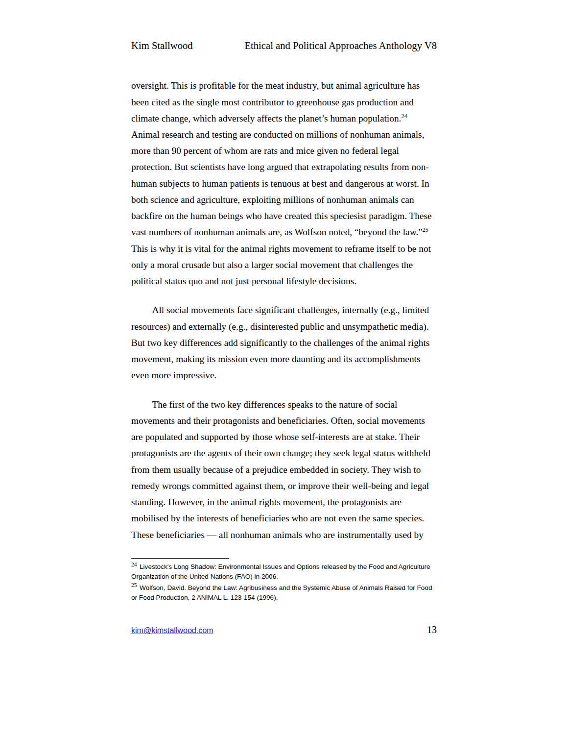Kim Stallwood Ethical and Political Approaches Anthology V8
oversight. This is profitable for the meat industry, but animal agriculture has been cited as the single most contributor to greenhouse gas production and climate change, which adversely affects the planet’s human population.24 Animal research and testing are conducted on millions of nonhuman animals, more than 90 percent of whom are rats and mice given no federal legal protection. But scientists have long argued that extrapolating results from non-human subjects to human patients is tenuous at best and dangerous at worst. In both science and agriculture, exploiting millions of nonhuman animals can backfire on the human beings who have created this speciesist paradigm. These vast numbers of nonhuman animals are, as Wolfson noted, “beyond the law.”25 This is why it is vital for the animal rights movement to reframe itself to be not only a moral crusade but also a larger social movement that challenges the political status quo and not just personal lifestyle decisions.
All social movements face significant challenges, internally (e.g., limited resources) and externally (e.g., disinterested public and unsympathetic media). But two key differences add significantly to the challenges of the animal rights movement, making its mission even more daunting and its accomplishments even more impressive.
The first of the two key differences speaks to the nature of social movements and their protagonists and beneficiaries. Often, social movements are populated and supported by those whose self-interests are at stake. Their protagonists are the agents of their own change; they seek legal status withheld from them usually because of a prejudice embedded in society. They wish to remedy wrongs committed against them, or improve their well-being and legal standing. However, in the animal rights movement, the protagonists are mobilised by the interests of beneficiaries who are not even the same species. These beneficiaries — all nonhuman animals who are instrumentally used by
24 Livestock's Long Shadow: Environmental Issues and Options released by the Food and Agriculture Organization of the United Nations (FAO) in 2006.
25 Wolfson, David. Beyond the Law: Agribusiness and the Systemic Abuse of Animals Raised for Food or Food Production, 2 ANIMAL L. 123-154 (1996).
kim@kimstallwood.com 13